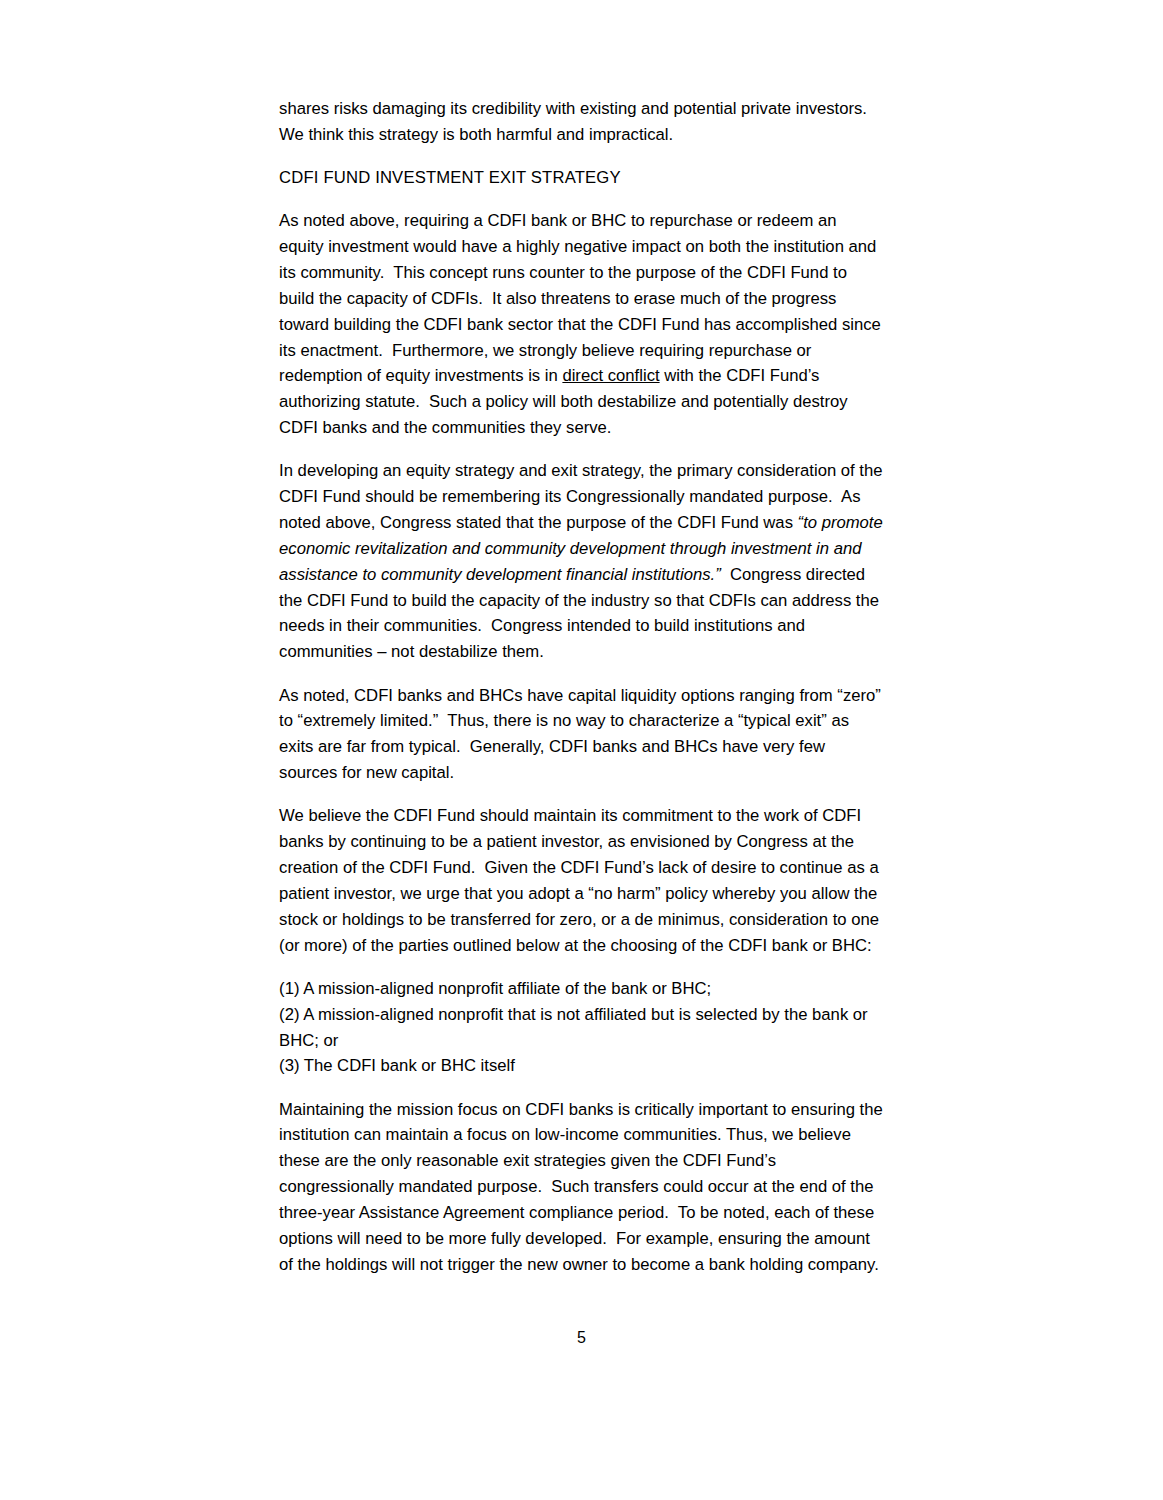shares risks damaging its credibility with existing and potential private investors. We think this strategy is both harmful and impractical.
CDFI FUND INVESTMENT EXIT STRATEGY
As noted above, requiring a CDFI bank or BHC to repurchase or redeem an equity investment would have a highly negative impact on both the institution and its community. This concept runs counter to the purpose of the CDFI Fund to build the capacity of CDFIs. It also threatens to erase much of the progress toward building the CDFI bank sector that the CDFI Fund has accomplished since its enactment. Furthermore, we strongly believe requiring repurchase or redemption of equity investments is in direct conflict with the CDFI Fund’s authorizing statute. Such a policy will both destabilize and potentially destroy CDFI banks and the communities they serve.
In developing an equity strategy and exit strategy, the primary consideration of the CDFI Fund should be remembering its Congressionally mandated purpose. As noted above, Congress stated that the purpose of the CDFI Fund was “to promote economic revitalization and community development through investment in and assistance to community development financial institutions.” Congress directed the CDFI Fund to build the capacity of the industry so that CDFIs can address the needs in their communities. Congress intended to build institutions and communities – not destabilize them.
As noted, CDFI banks and BHCs have capital liquidity options ranging from “zero” to “extremely limited.” Thus, there is no way to characterize a “typical exit” as exits are far from typical. Generally, CDFI banks and BHCs have very few sources for new capital.
We believe the CDFI Fund should maintain its commitment to the work of CDFI banks by continuing to be a patient investor, as envisioned by Congress at the creation of the CDFI Fund. Given the CDFI Fund’s lack of desire to continue as a patient investor, we urge that you adopt a “no harm” policy whereby you allow the stock or holdings to be transferred for zero, or a de minimus, consideration to one (or more) of the parties outlined below at the choosing of the CDFI bank or BHC:
(1) A mission-aligned nonprofit affiliate of the bank or BHC;
(2) A mission-aligned nonprofit that is not affiliated but is selected by the bank or BHC; or
(3) The CDFI bank or BHC itself
Maintaining the mission focus on CDFI banks is critically important to ensuring the institution can maintain a focus on low-income communities. Thus, we believe these are the only reasonable exit strategies given the CDFI Fund’s congressionally mandated purpose. Such transfers could occur at the end of the three-year Assistance Agreement compliance period. To be noted, each of these options will need to be more fully developed. For example, ensuring the amount of the holdings will not trigger the new owner to become a bank holding company.
5